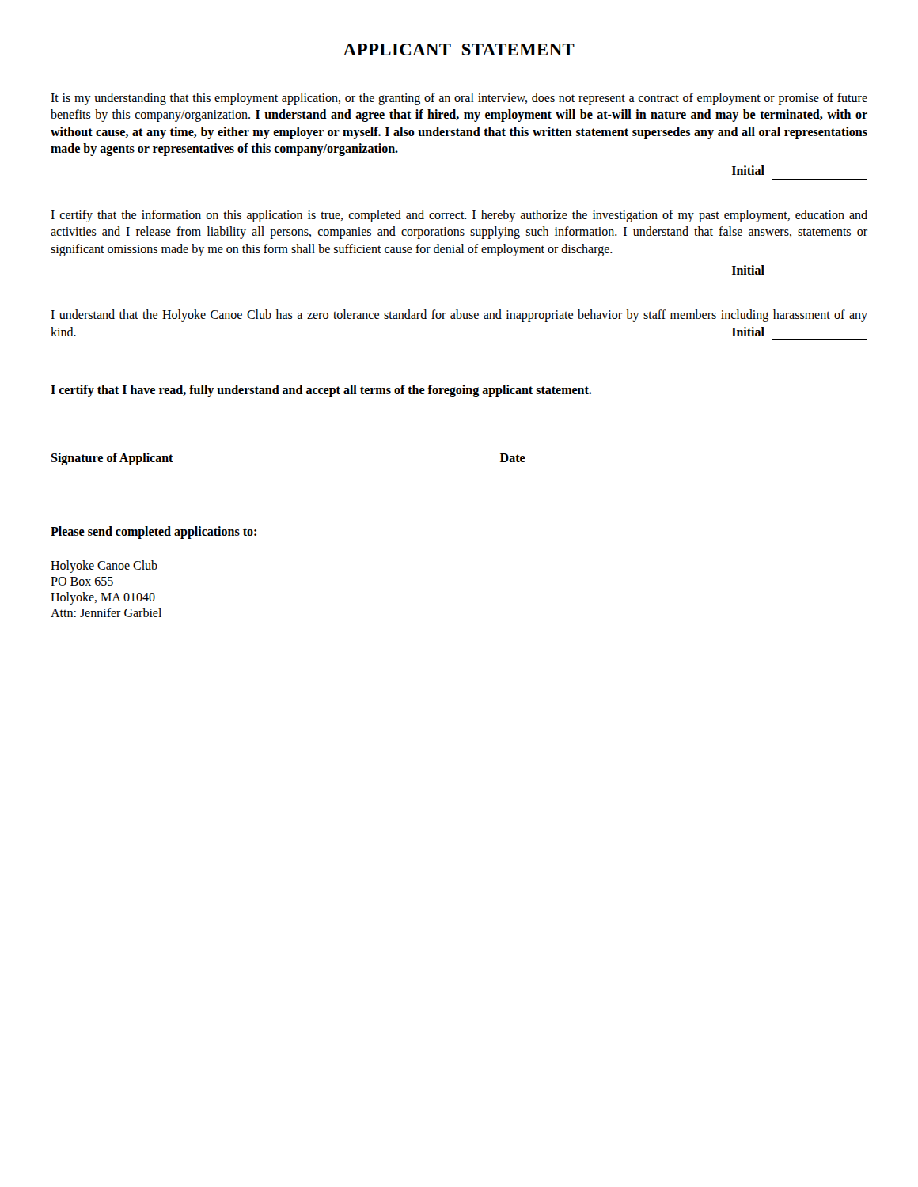APPLICANT STATEMENT
It is my understanding that this employment application, or the granting of an oral interview, does not represent a contract of employment or promise of future benefits by this company/organization. I understand and agree that if hired, my employment will be at-will in nature and may be terminated, with or without cause, at any time, by either my employer or myself. I also understand that this written statement supersedes any and all oral representations made by agents or representatives of this company/organization.
Initial
I certify that the information on this application is true, completed and correct. I hereby authorize the investigation of my past employment, education and activities and I release from liability all persons, companies and corporations supplying such information. I understand that false answers, statements or significant omissions made by me on this form shall be sufficient cause for denial of employment or discharge.
Initial
I understand that the Holyoke Canoe Club has a zero tolerance standard for abuse and inappropriate behavior by staff members including harassment of any kind. Initial
I certify that I have read, fully understand and accept all terms of the foregoing applicant statement.
Signature of Applicant
Date
Please send completed applications to:
Holyoke Canoe Club
PO Box 655
Holyoke, MA 01040
Attn: Jennifer Garbiel